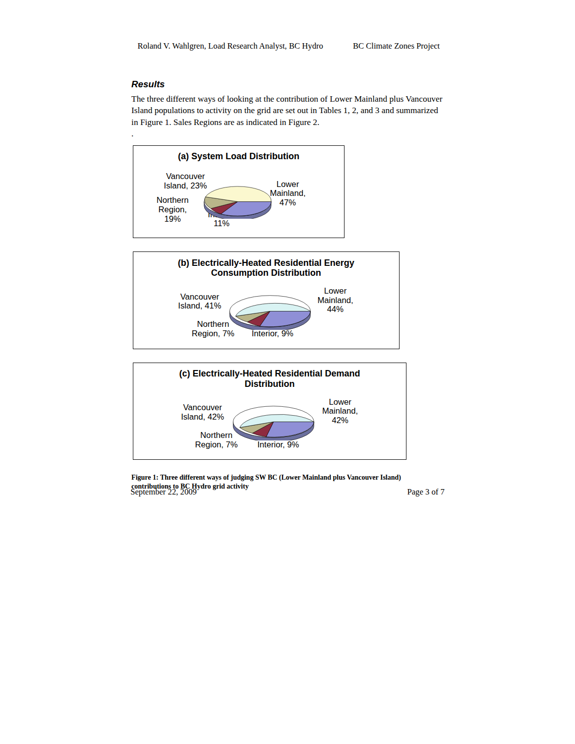Roland V. Wahlgren, Load Research Analyst, BC Hydro BC Climate Zones Project
Results
The three different ways of looking at the contribution of Lower Mainland plus Vancouver Island populations to activity on the grid are set out in Tables 1, 2, and 3 and summarized in Figure 1. Sales Regions are as indicated in Figure 2.
.
(a) System Load Distribution
Vancouver
Island, 23%
Lower
Mainland,
47%
Northern
Region,
19%
South
Interior,
11%
(b) Electrically-Heated Residential Energy
Consumption Distribution
Vancouver
Island, 41%
Lower
Mainland,
44%
Northern
Region, 7%
South
Interior, 9%
(c) Electrically-Heated Residential Demand
Distribution
Vancouver
Island, 42%
Lower
Mainland,
42%
Northern
Region, 7%
South
Interior, 9%
Figure 1: Three different ways of judging SW BC (Lower Mainland plus Vancouver Island) contributions to BC Hydro grid activity
September 22, 2009 Page 3 of 7